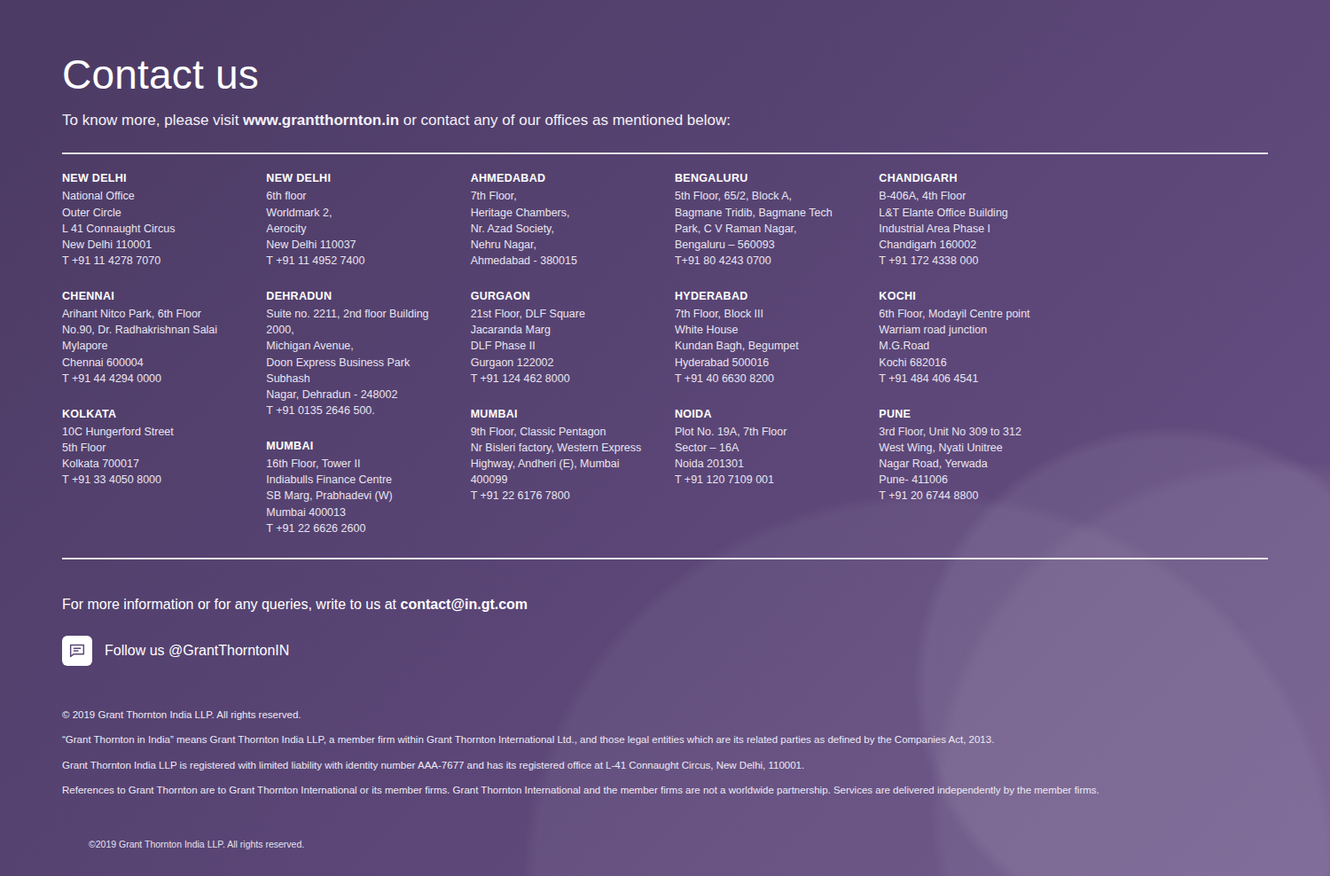Contact us
To know more, please visit www.grantthornton.in or contact any of our offices as mentioned below:
NEW DELHI
National Office
Outer Circle
L 41 Connaught Circus
New Delhi 110001
T +91 11 4278 7070
CHENNAI
Arihant Nitco Park, 6th Floor
No.90, Dr. Radhakrishnan Salai
Mylapore
Chennai 600004
T +91 44 4294 0000
KOLKATA
10C Hungerford Street
5th Floor
Kolkata 700017
T +91 33 4050 8000
NEW DELHI
6th floor
Worldmark 2,
Aerocity
New Delhi 110037
T +91 11 4952 7400
DEHRADUN
Suite no. 2211, 2nd floor Building 2000,
Michigan Avenue,
Doon Express Business Park Subhash
Nagar, Dehradun - 248002
T +91 0135 2646 500.
MUMBAI
16th Floor, Tower II
Indiabulls Finance Centre
SB Marg, Prabhadevi (W)
Mumbai 400013
T +91 22 6626 2600
AHMEDABAD
7th Floor,
Heritage Chambers,
Nr. Azad Society,
Nehru Nagar,
Ahmedabad - 380015
GURGAON
21st Floor, DLF Square
Jacaranda Marg
DLF Phase II
Gurgaon 122002
T +91 124 462 8000
MUMBAI
9th Floor, Classic Pentagon
Nr Bisleri factory, Western Express
Highway, Andheri (E), Mumbai 400099
T +91 22 6176 7800
BENGALURU
5th Floor, 65/2, Block A,
Bagmane Tridib, Bagmane Tech
Park, C V Raman Nagar,
Bengaluru – 560093
T+91 80 4243 0700
HYDERABAD
7th Floor, Block III
White House
Kundan Bagh, Begumpet
Hyderabad 500016
T +91 40 6630 8200
NOIDA
Plot No. 19A, 7th Floor
Sector – 16A
Noida 201301
T +91 120 7109 001
CHANDIGARH
B-406A, 4th Floor
L&T Elante Office Building
Industrial Area Phase I
Chandigarh 160002
T +91 172 4338 000
KOCHI
6th Floor, Modayil Centre point
Warriam road junction
M.G.Road
Kochi 682016
T +91 484 406 4541
PUNE
3rd Floor, Unit No 309 to 312
West Wing, Nyati Unitree
Nagar Road, Yerwada
Pune- 411006
T +91 20 6744 8800
For more information or for any queries, write to us at contact@in.gt.com
Follow us @GrantThorntonIN
© 2019 Grant Thornton India LLP. All rights reserved.
“Grant Thornton in India” means Grant Thornton India LLP, a member firm within Grant Thornton International Ltd., and those legal entities which are its related parties as defined by the Companies Act, 2013.
Grant Thornton India LLP is registered with limited liability with identity number AAA-7677 and has its registered office at L-41 Connaught Circus, New Delhi, 110001.
References to Grant Thornton are to Grant Thornton International or its member firms. Grant Thornton International and the member firms are not a worldwide partnership. Services are delivered independently by the member firms.
©2019 Grant Thornton India LLP. All rights reserved.